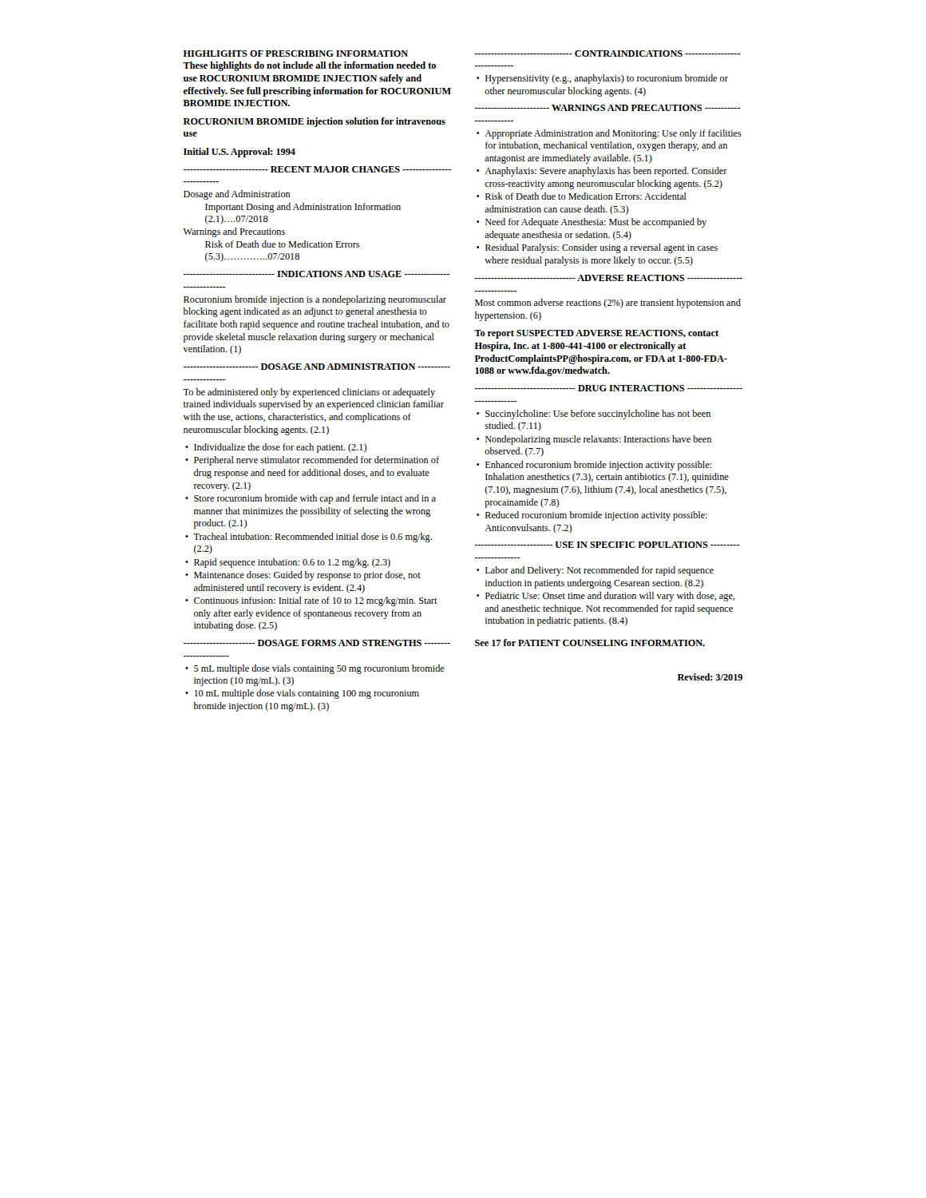HIGHLIGHTS OF PRESCRIBING INFORMATION
These highlights do not include all the information needed to use ROCURONIUM BROMIDE INJECTION safely and effectively. See full prescribing information for ROCURONIUM BROMIDE INJECTION.
ROCURONIUM BROMIDE injection solution for intravenous use
Initial U.S. Approval: 1994
-------------------------- RECENT MAJOR CHANGES --------------------------
Dosage and Administration
Important Dosing and Administration Information (2.1)….07/2018
Warnings and Precautions
Risk of Death due to Medication Errors (5.3)…………..07/2018
---------------------------- INDICATIONS AND USAGE ---------------------------
Rocuronium bromide injection is a nondepolarizing neuromuscular blocking agent indicated as an adjunct to general anesthesia to facilitate both rapid sequence and routine tracheal intubation, and to provide skeletal muscle relaxation during surgery or mechanical ventilation. (1)
----------------------- DOSAGE AND ADMINISTRATION -----------------------
To be administered only by experienced clinicians or adequately trained individuals supervised by an experienced clinician familiar with the use, actions, characteristics, and complications of neuromuscular blocking agents. (2.1)
Individualize the dose for each patient. (2.1)
Peripheral nerve stimulator recommended for determination of drug response and need for additional doses, and to evaluate recovery. (2.1)
Store rocuronium bromide with cap and ferrule intact and in a manner that minimizes the possibility of selecting the wrong product. (2.1)
Tracheal intubation: Recommended initial dose is 0.6 mg/kg. (2.2)
Rapid sequence intubation: 0.6 to 1.2 mg/kg. (2.3)
Maintenance doses: Guided by response to prior dose, not administered until recovery is evident. (2.4)
Continuous infusion: Initial rate of 10 to 12 mcg/kg/min. Start only after early evidence of spontaneous recovery from an intubating dose. (2.5)
---------------------- DOSAGE FORMS AND STRENGTHS ----------------------
5 mL multiple dose vials containing 50 mg rocuronium bromide injection (10 mg/mL). (3)
10 mL multiple dose vials containing 100 mg rocuronium bromide injection (10 mg/mL). (3)
------------------------------ CONTRAINDICATIONS -----------------------------
Hypersensitivity (e.g., anaphylaxis) to rocuronium bromide or other neuromuscular blocking agents. (4)
----------------------- WARNINGS AND PRECAUTIONS -----------------------
Appropriate Administration and Monitoring: Use only if facilities for intubation, mechanical ventilation, oxygen therapy, and an antagonist are immediately available. (5.1)
Anaphylaxis: Severe anaphylaxis has been reported. Consider cross-reactivity among neuromuscular blocking agents. (5.2)
Risk of Death due to Medication Errors: Accidental administration can cause death. (5.3)
Need for Adequate Anesthesia: Must be accompanied by adequate anesthesia or sedation. (5.4)
Residual Paralysis: Consider using a reversal agent in cases where residual paralysis is more likely to occur. (5.5)
------------------------------- ADVERSE REACTIONS ------------------------------
Most common adverse reactions (2%) are transient hypotension and hypertension. (6)
To report SUSPECTED ADVERSE REACTIONS, contact Hospira, Inc. at 1-800-441-4100 or electronically at ProductComplaintsPP@hospira.com, or FDA at 1-800-FDA-1088 or www.fda.gov/medwatch.
------------------------------- DRUG INTERACTIONS ------------------------------
Succinylcholine: Use before succinylcholine has not been studied. (7.11)
Nondepolarizing muscle relaxants: Interactions have been observed. (7.7)
Enhanced rocuronium bromide injection activity possible: Inhalation anesthetics (7.3), certain antibiotics (7.1), quinidine (7.10), magnesium (7.6), lithium (7.4), local anesthetics (7.5), procainamide (7.8)
Reduced rocuronium bromide injection activity possible: Anticonvulsants. (7.2)
------------------------ USE IN SPECIFIC POPULATIONS -----------------------
Labor and Delivery: Not recommended for rapid sequence induction in patients undergoing Cesarean section. (8.2)
Pediatric Use: Onset time and duration will vary with dose, age, and anesthetic technique. Not recommended for rapid sequence intubation in pediatric patients. (8.4)
See 17 for PATIENT COUNSELING INFORMATION.
Revised: 3/2019